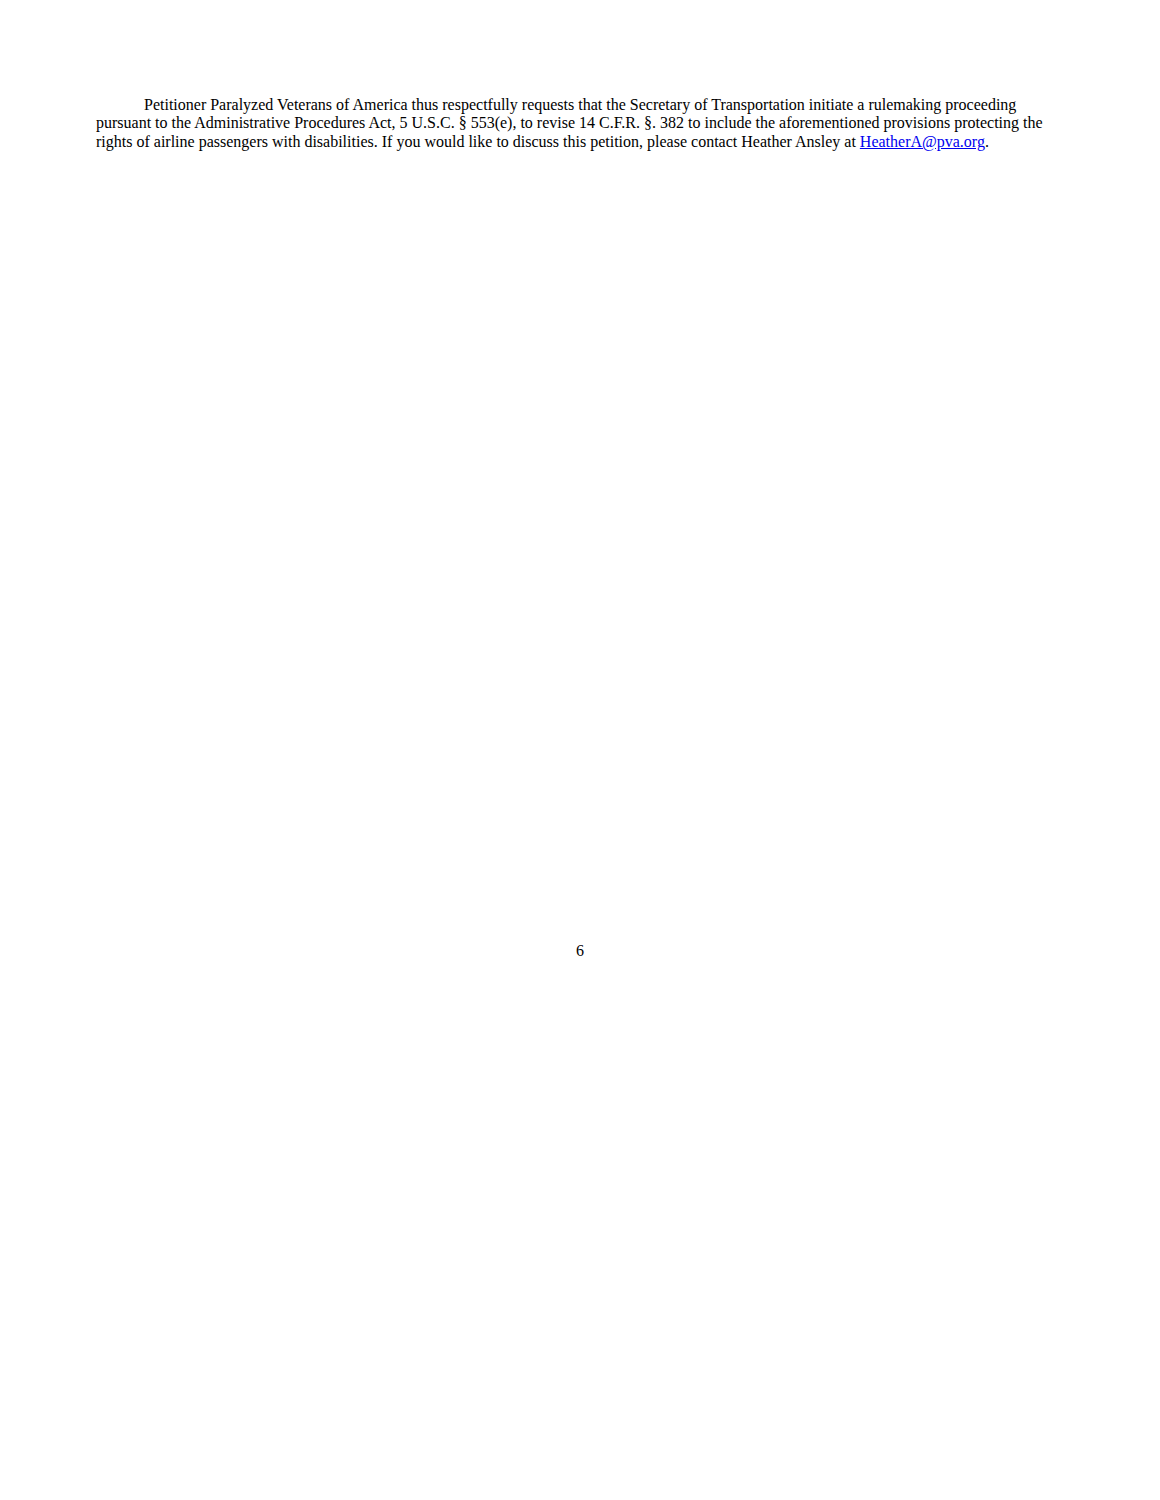Petitioner Paralyzed Veterans of America thus respectfully requests that the Secretary of Transportation initiate a rulemaking proceeding pursuant to the Administrative Procedures Act, 5 U.S.C. § 553(e), to revise 14 C.F.R. §. 382 to include the aforementioned provisions protecting the rights of airline passengers with disabilities. If you would like to discuss this petition, please contact Heather Ansley at HeatherA@pva.org.
6